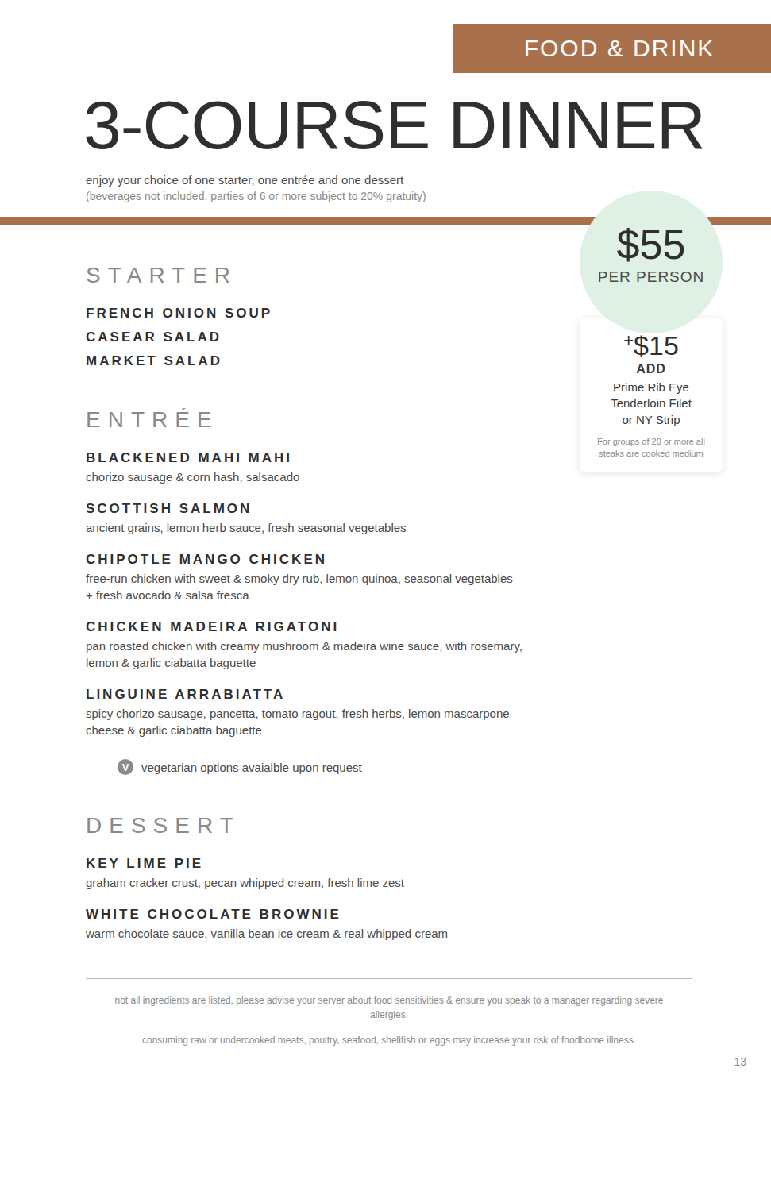FOOD & DRINK
3-COURSE DINNER
enjoy your choice of one starter, one entrée and one dessert
(beverages not included. parties of 6 or more subject to 20% gratuity)
$55
PER PERSON
+$15
ADD
Prime Rib Eye
Tenderloin Filet
or NY Strip
For groups of 20 or more all steaks are cooked medium
STARTER
FRENCH ONION SOUP
CASEAR SALAD
MARKET SALAD
ENTRÉE
BLACKENED MAHI MAHI
chorizo sausage & corn hash, salsacado
SCOTTISH SALMON
ancient grains, lemon herb sauce, fresh seasonal vegetables
CHIPOTLE MANGO CHICKEN
free-run chicken with sweet & smoky dry rub, lemon quinoa, seasonal vegetables
+ fresh avocado & salsa fresca
CHICKEN MADEIRA RIGATONI
pan roasted chicken with creamy mushroom & madeira wine sauce, with rosemary,
lemon & garlic ciabatta baguette
LINGUINE ARRABIATTA
spicy chorizo sausage, pancetta, tomato ragout, fresh herbs, lemon mascarpone
cheese & garlic ciabatta baguette
V
vegetarian options avaialble upon request
DESSERT
KEY LIME PIE
graham cracker crust, pecan whipped cream, fresh lime zest
WHITE CHOCOLATE BROWNIE
warm chocolate sauce, vanilla bean ice cream & real whipped cream
not all ingredients are listed, please advise your server about food sensitivities & ensure you speak to a manager regarding severe allergies.
consuming raw or undercooked meats, poultry, seafood, shellfish or eggs may increase your risk of foodborne illness.
13